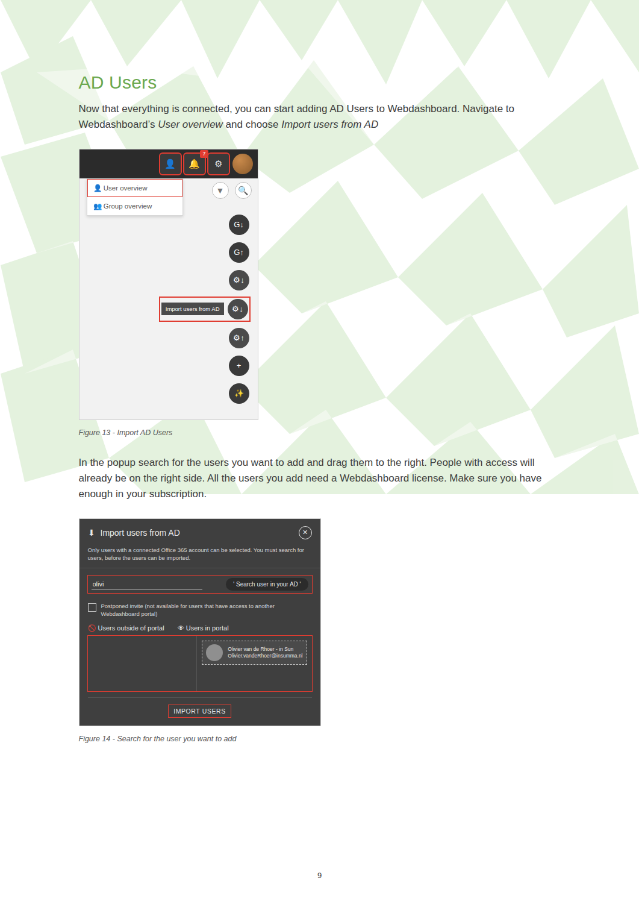AD Users
Now that everything is connected, you can start adding AD Users to Webdashboard. Navigate to Webdashboard’s User overview and choose Import users from AD
👤
🔔7
⚙
👤 User overview
👥 Group overview
▼
🔍
G↓
G↑
⚙↓
Import users from AD
⚙↓
⚙↑
+
✨
Figure 13 - Import AD Users
In the popup search for the users you want to add and drag them to the right. People with access will already be on the right side. All the users you add need a Webdashboard license. Make sure you have enough in your subscription.
⬇Import users from AD
✕
Only users with a connected Office 365 account can be selected. You must search for users, before the users can be imported.
' Search user in your AD '
Postponed invite (not available for users that have access to another Webdashboard portal)
🚫 Users outside of portal 👁 Users in portal
Olivier van de Rhoer - in Sun
Olivier.vandeRhoer@insumma.nl
IMPORT USERS
Figure 14 - Search for the user you want to add
9